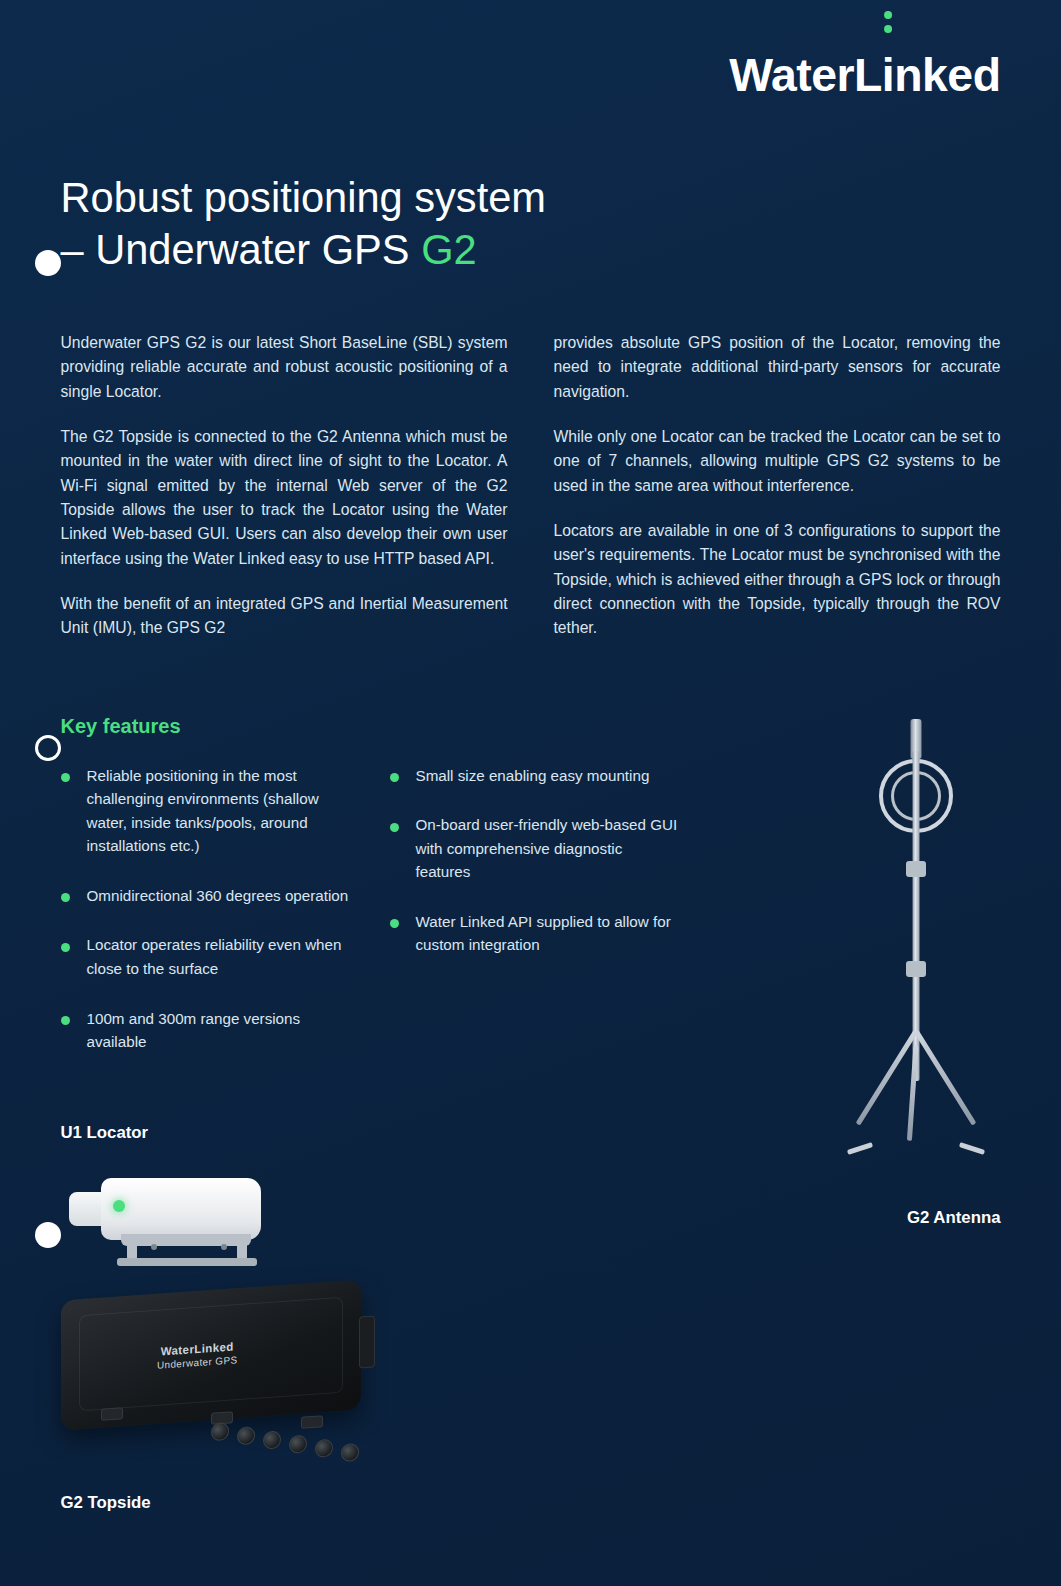WaterLinked
Robust positioning system
– Underwater GPS G2
Underwater GPS G2 is our latest Short BaseLine (SBL) system providing reliable accurate and robust acoustic positioning of a single Locator.
The G2 Topside is connected to the G2 Antenna which must be mounted in the water with direct line of sight to the Locator. A Wi-Fi signal emitted by the internal Web server of the G2 Topside allows the user to track the Locator using the Water Linked Web-based GUI. Users can also develop their own user interface using the Water Linked easy to use HTTP based API.
With the benefit of an integrated GPS and Inertial Measurement Unit (IMU), the GPS G2
provides absolute GPS position of the Locator, removing the need to integrate additional third-party sensors for accurate navigation.
While only one Locator can be tracked the Locator can be set to one of 7 channels, allowing multiple GPS G2 systems to be used in the same area without interference.
Locators are available in one of 3 configurations to support the user's requirements. The Locator must be synchronised with the Topside, which is achieved either through a GPS lock or through direct connection with the Topside, typically through the ROV tether.
Key features
Reliable positioning in the most challenging environments (shallow water, inside tanks/pools, around installations etc.)
Omnidirectional 360 degrees operation
Locator operates reliability even when close to the surface
100m and 300m range versions available
Small size enabling easy mounting
On-board user-friendly web-based GUI with comprehensive diagnostic features
Water Linked API supplied to allow for custom integration
U1 Locator
G2 Antenna
WaterLinked Underwater GPS
G2 Topside